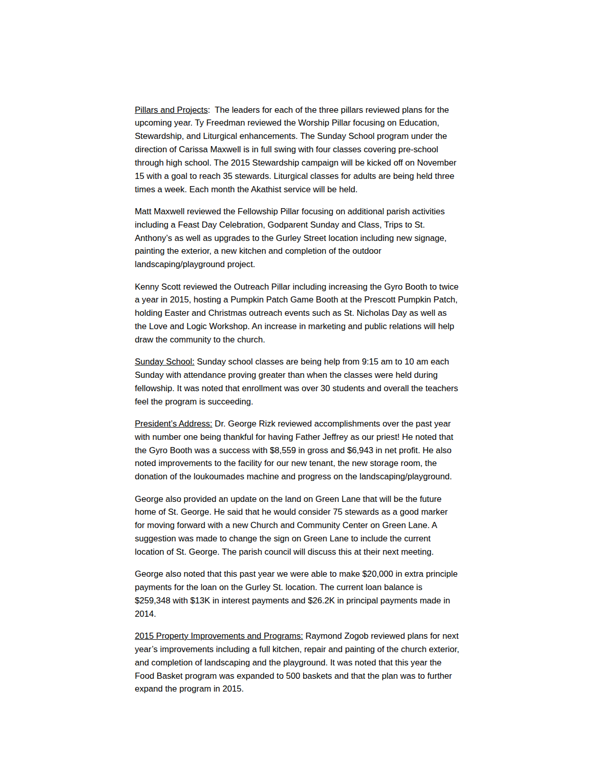Pillars and Projects: The leaders for each of the three pillars reviewed plans for the upcoming year. Ty Freedman reviewed the Worship Pillar focusing on Education, Stewardship, and Liturgical enhancements. The Sunday School program under the direction of Carissa Maxwell is in full swing with four classes covering pre-school through high school. The 2015 Stewardship campaign will be kicked off on November 15 with a goal to reach 35 stewards. Liturgical classes for adults are being held three times a week. Each month the Akathist service will be held.
Matt Maxwell reviewed the Fellowship Pillar focusing on additional parish activities including a Feast Day Celebration, Godparent Sunday and Class, Trips to St. Anthony’s as well as upgrades to the Gurley Street location including new signage, painting the exterior, a new kitchen and completion of the outdoor landscaping/playground project.
Kenny Scott reviewed the Outreach Pillar including increasing the Gyro Booth to twice a year in 2015, hosting a Pumpkin Patch Game Booth at the Prescott Pumpkin Patch, holding Easter and Christmas outreach events such as St. Nicholas Day as well as the Love and Logic Workshop. An increase in marketing and public relations will help draw the community to the church.
Sunday School: Sunday school classes are being help from 9:15 am to 10 am each Sunday with attendance proving greater than when the classes were held during fellowship. It was noted that enrollment was over 30 students and overall the teachers feel the program is succeeding.
President’s Address: Dr. George Rizk reviewed accomplishments over the past year with number one being thankful for having Father Jeffrey as our priest! He noted that the Gyro Booth was a success with $8,559 in gross and $6,943 in net profit. He also noted improvements to the facility for our new tenant, the new storage room, the donation of the loukoumades machine and progress on the landscaping/playground.
George also provided an update on the land on Green Lane that will be the future home of St. George. He said that he would consider 75 stewards as a good marker for moving forward with a new Church and Community Center on Green Lane. A suggestion was made to change the sign on Green Lane to include the current location of St. George. The parish council will discuss this at their next meeting.
George also noted that this past year we were able to make $20,000 in extra principle payments for the loan on the Gurley St. location. The current loan balance is $259,348 with $13K in interest payments and $26.2K in principal payments made in 2014.
2015 Property Improvements and Programs: Raymond Zogob reviewed plans for next year’s improvements including a full kitchen, repair and painting of the church exterior, and completion of landscaping and the playground. It was noted that this year the Food Basket program was expanded to 500 baskets and that the plan was to further expand the program in 2015.